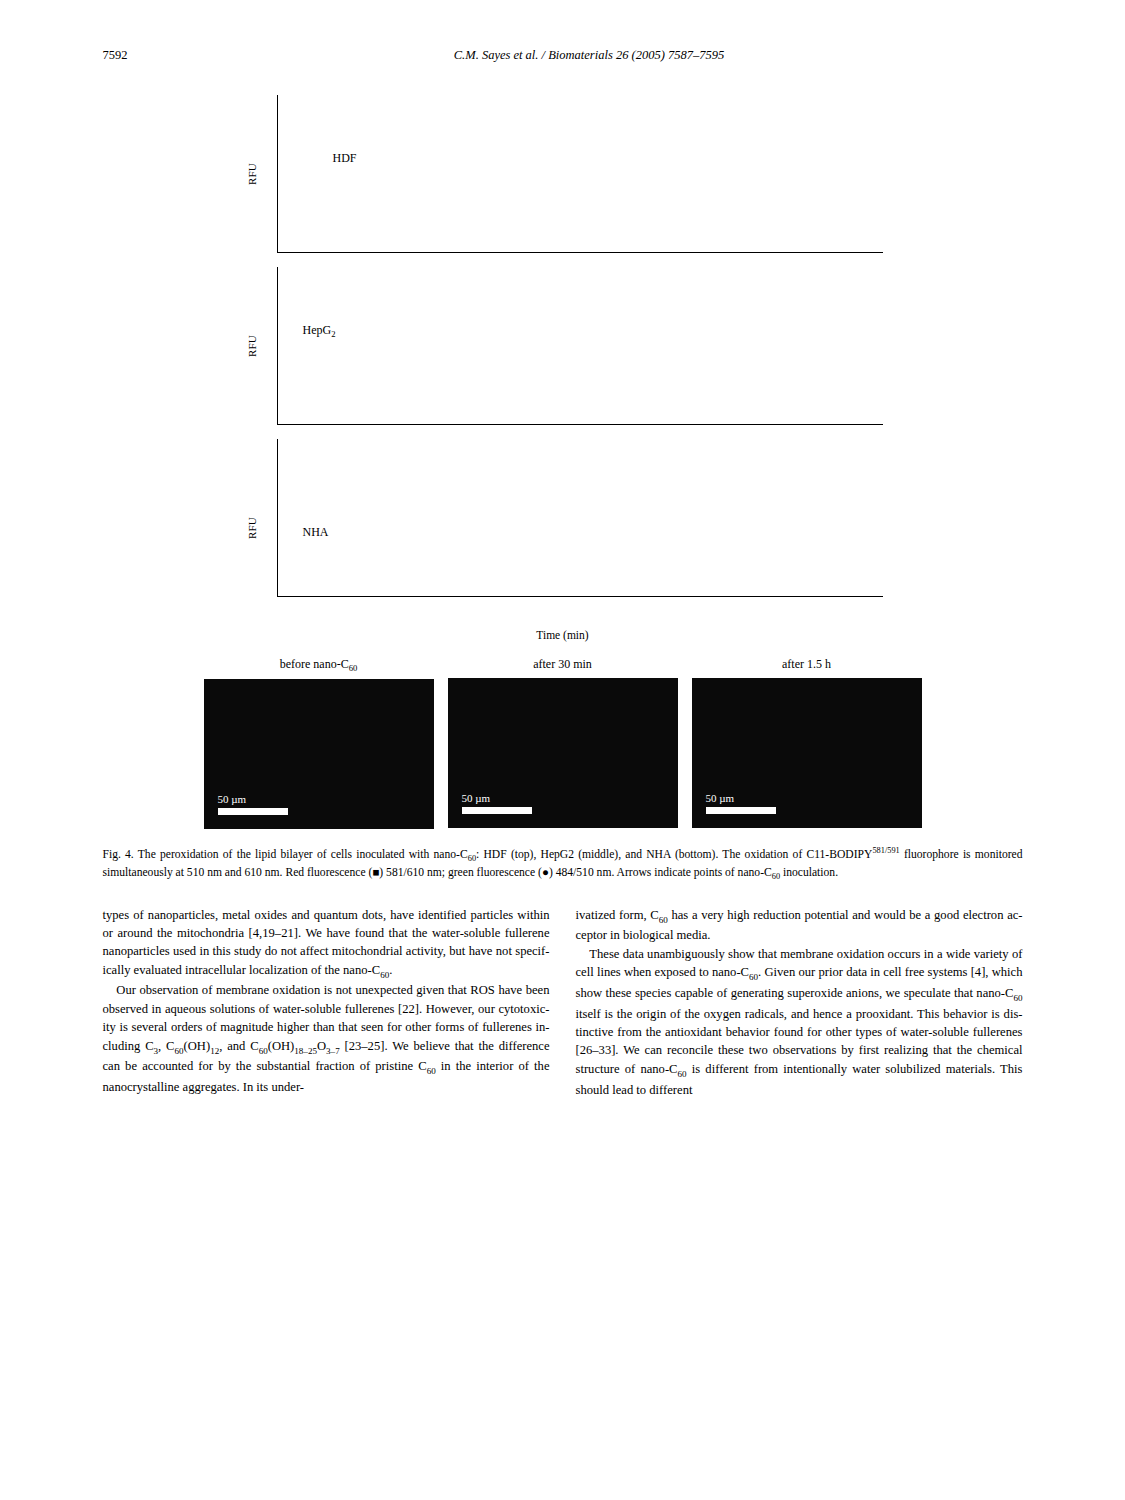7592
C.M. Sayes et al. / Biomaterials 26 (2005) 7587–7595
RFU
HDF
RFU
HepG2
RFU
NHA
Time (min)
before nano-C60
50 µm
after 30 min
50 µm
after 1.5 h
50 µm
Fig. 4. The peroxidation of the lipid bilayer of cells inoculated with nano-C60: HDF (top), HepG2 (middle), and NHA (bottom). The oxidation of C11-BODIPY581/591 fluorophore is monitored simultaneously at 510 nm and 610 nm. Red fluorescence (■) 581/610 nm; green fluorescence (●) 484/510 nm. Arrows indicate points of nano-C60 inoculation.
types of nanoparticles, metal oxides and quantum dots, have identified particles within or around the mitochondria [4,19–21]. We have found that the water-soluble fullerene nanoparticles used in this study do not affect mitochondrial activity, but have not specifically evaluated intracellular localization of the nano-C60.
Our observation of membrane oxidation is not unexpected given that ROS have been observed in aqueous solutions of water-soluble fullerenes [22]. However, our cytotoxicity is several orders of magnitude higher than that seen for other forms of fullerenes including C3, C60(OH)12, and C60(OH)18–25O3–7 [23–25]. We believe that the difference can be accounted for by the substantial fraction of pristine C60 in the interior of the nanocrystalline aggregates. In its under-
ivatized form, C60 has a very high reduction potential and would be a good electron acceptor in biological media.
These data unambiguously show that membrane oxidation occurs in a wide variety of cell lines when exposed to nano-C60. Given our prior data in cell free systems [4], which show these species capable of generating superoxide anions, we speculate that nano-C60 itself is the origin of the oxygen radicals, and hence a prooxidant. This behavior is distinctive from the antioxidant behavior found for other types of water-soluble fullerenes [26–33]. We can reconcile these two observations by first realizing that the chemical structure of nano-C60 is different from intentionally water solubilized materials. This should lead to different